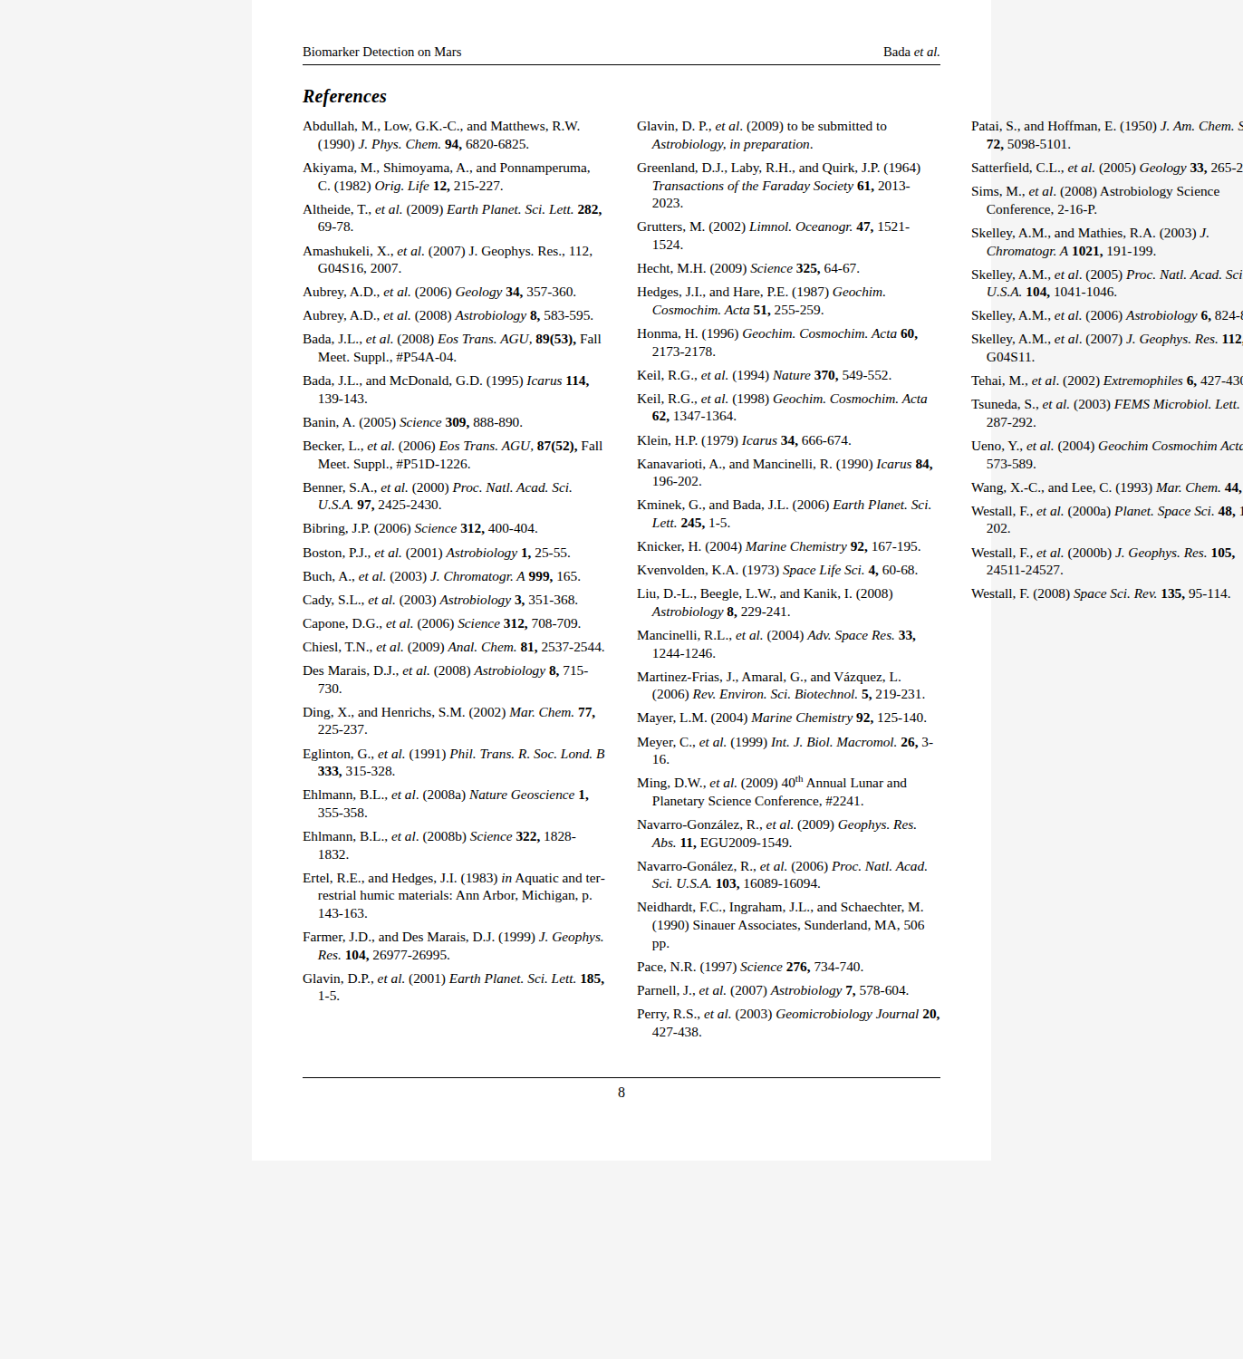Biomarker Detection on Mars Bada et al.
References
Abdullah, M., Low, G.K.-C., and Matthews, R.W. (1990) J. Phys. Chem. 94, 6820-6825.
Akiyama, M., Shimoyama, A., and Ponnamperuma, C. (1982) Orig. Life 12, 215-227.
Altheide, T., et al. (2009) Earth Planet. Sci. Lett. 282, 69-78.
Amashukeli, X., et al. (2007) J. Geophys. Res., 112, G04S16, 2007.
Aubrey, A.D., et al. (2006) Geology 34, 357-360.
Aubrey, A.D., et al. (2008) Astrobiology 8, 583-595.
Bada, J.L., et al. (2008) Eos Trans. AGU, 89(53), Fall Meet. Suppl., #P54A-04.
Bada, J.L., and McDonald, G.D. (1995) Icarus 114, 139-143.
Banin, A. (2005) Science 309, 888-890.
Becker, L., et al. (2006) Eos Trans. AGU, 87(52), Fall Meet. Suppl., #P51D-1226.
Benner, S.A., et al. (2000) Proc. Natl. Acad. Sci. U.S.A. 97, 2425-2430.
Bibring, J.P. (2006) Science 312, 400-404.
Boston, P.J., et al. (2001) Astrobiology 1, 25-55.
Buch, A., et al. (2003) J. Chromatogr. A 999, 165.
Cady, S.L., et al. (2003) Astrobiology 3, 351-368.
Capone, D.G., et al. (2006) Science 312, 708-709.
Chiesl, T.N., et al. (2009) Anal. Chem. 81, 2537-2544.
Des Marais, D.J., et al. (2008) Astrobiology 8, 715-730.
Ding, X., and Henrichs, S.M. (2002) Mar. Chem. 77, 225-237.
Eglinton, G., et al. (1991) Phil. Trans. R. Soc. Lond. B 333, 315-328.
Ehlmann, B.L., et al. (2008a) Nature Geoscience 1, 355-358.
Ehlmann, B.L., et al. (2008b) Science 322, 1828-1832.
Ertel, R.E., and Hedges, J.I. (1983) in Aquatic and terrestrial humic materials: Ann Arbor, Michigan, p. 143-163.
Farmer, J.D., and Des Marais, D.J. (1999) J. Geophys. Res. 104, 26977-26995.
Glavin, D.P., et al. (2001) Earth Planet. Sci. Lett. 185, 1-5.
Glavin, D. P., et al. (2009) to be submitted to Astrobiology, in preparation.
Greenland, D.J., Laby, R.H., and Quirk, J.P. (1964) Transactions of the Faraday Society 61, 2013-2023.
Grutters, M. (2002) Limnol. Oceanogr. 47, 1521-1524.
Hecht, M.H. (2009) Science 325, 64-67.
Hedges, J.I., and Hare, P.E. (1987) Geochim. Cosmochim. Acta 51, 255-259.
Honma, H. (1996) Geochim. Cosmochim. Acta 60, 2173-2178.
Keil, R.G., et al. (1994) Nature 370, 549-552.
Keil, R.G., et al. (1998) Geochim. Cosmochim. Acta 62, 1347-1364.
Klein, H.P. (1979) Icarus 34, 666-674.
Kanavarioti, A., and Mancinelli, R. (1990) Icarus 84, 196-202.
Kminek, G., and Bada, J.L. (2006) Earth Planet. Sci. Lett. 245, 1-5.
Knicker, H. (2004) Marine Chemistry 92, 167-195.
Kvenvolden, K.A. (1973) Space Life Sci. 4, 60-68.
Liu, D.-L., Beegle, L.W., and Kanik, I. (2008) Astrobiology 8, 229-241.
Mancinelli, R.L., et al. (2004) Adv. Space Res. 33, 1244-1246.
Martinez-Frias, J., Amaral, G., and Vázquez, L. (2006) Rev. Environ. Sci. Biotechnol. 5, 219-231.
Mayer, L.M. (2004) Marine Chemistry 92, 125-140.
Meyer, C., et al. (1999) Int. J. Biol. Macromol. 26, 3-16.
Ming, D.W., et al. (2009) 40th Annual Lunar and Planetary Science Conference, #2241.
Navarro-González, R., et al. (2009) Geophys. Res. Abs. 11, EGU2009-1549.
Navarro-Gonález, R., et al. (2006) Proc. Natl. Acad. Sci. U.S.A. 103, 16089-16094.
Neidhardt, F.C., Ingraham, J.L., and Schaechter, M. (1990) Sinauer Associates, Sunderland, MA, 506 pp.
Pace, N.R. (1997) Science 276, 734-740.
Parnell, J., et al. (2007) Astrobiology 7, 578-604.
Perry, R.S., et al. (2003) Geomicrobiology Journal 20, 427-438.
Patai, S., and Hoffman, E. (1950) J. Am. Chem. Soc. 72, 5098-5101.
Satterfield, C.L., et al. (2005) Geology 33, 265-268.
Sims, M., et al. (2008) Astrobiology Science Conference, 2-16-P.
Skelley, A.M., and Mathies, R.A. (2003) J. Chromatogr. A 1021, 191-199.
Skelley, A.M., et al. (2005) Proc. Natl. Acad. Sci. U.S.A. 104, 1041-1046.
Skelley, A.M., et al. (2006) Astrobiology 6, 824-837.
Skelley, A.M., et al. (2007) J. Geophys. Res. 112, G04S11.
Tehai, M., et al. (2002) Extremophiles 6, 427-430.
Tsuneda, S., et al. (2003) FEMS Microbiol. Lett. 223, 287-292.
Ueno, Y., et al. (2004) Geochim Cosmochim Acta 68, 573-589.
Wang, X.-C., and Lee, C. (1993) Mar. Chem. 44, 1-23.
Westall, F., et al. (2000a) Planet. Space Sci. 48, 181-202.
Westall, F., et al. (2000b) J. Geophys. Res. 105, 24511-24527.
Westall, F. (2008) Space Sci. Rev. 135, 95-114.
8